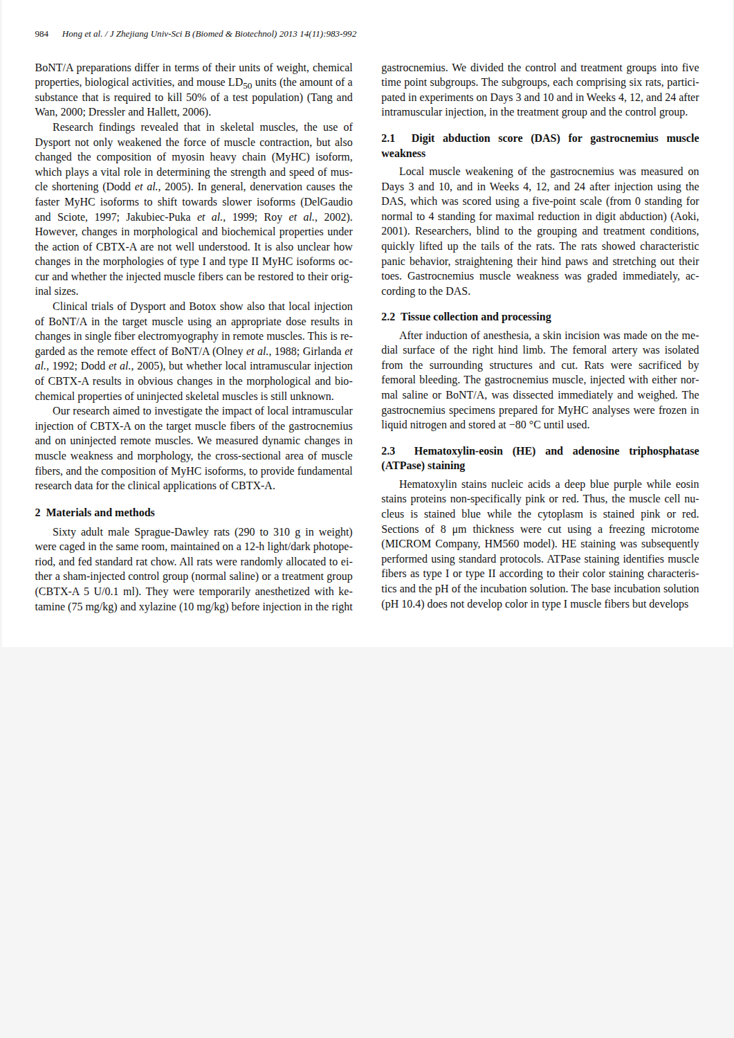984 Hong et al. / J Zhejiang Univ-Sci B (Biomed & Biotechnol) 2013 14(11):983-992
BoNT/A preparations differ in terms of their units of weight, chemical properties, biological activities, and mouse LD50 units (the amount of a substance that is required to kill 50% of a test population) (Tang and Wan, 2000; Dressler and Hallett, 2006).
Research findings revealed that in skeletal muscles, the use of Dysport not only weakened the force of muscle contraction, but also changed the composition of myosin heavy chain (MyHC) isoform, which plays a vital role in determining the strength and speed of muscle shortening (Dodd et al., 2005). In general, denervation causes the faster MyHC isoforms to shift towards slower isoforms (DelGaudio and Sciote, 1997; Jakubiec-Puka et al., 1999; Roy et al., 2002). However, changes in morphological and biochemical properties under the action of CBTX-A are not well understood. It is also unclear how changes in the morphologies of type I and type II MyHC isoforms occur and whether the injected muscle fibers can be restored to their original sizes.
Clinical trials of Dysport and Botox show also that local injection of BoNT/A in the target muscle using an appropriate dose results in changes in single fiber electromyography in remote muscles. This is regarded as the remote effect of BoNT/A (Olney et al., 1988; Girlanda et al., 1992; Dodd et al., 2005), but whether local intramuscular injection of CBTX-A results in obvious changes in the morphological and biochemical properties of uninjected skeletal muscles is still unknown.
Our research aimed to investigate the impact of local intramuscular injection of CBTX-A on the target muscle fibers of the gastrocnemius and on uninjected remote muscles. We measured dynamic changes in muscle weakness and morphology, the cross-sectional area of muscle fibers, and the composition of MyHC isoforms, to provide fundamental research data for the clinical applications of CBTX-A.
2 Materials and methods
Sixty adult male Sprague-Dawley rats (290 to 310 g in weight) were caged in the same room, maintained on a 12-h light/dark photoperiod, and fed standard rat chow. All rats were randomly allocated to either a sham-injected control group (normal saline) or a treatment group (CBTX-A 5 U/0.1 ml). They were temporarily anesthetized with ketamine (75 mg/kg) and xylazine (10 mg/kg) before injection in the right gastrocnemius. We divided the control and treatment groups into five time point subgroups. The subgroups, each comprising six rats, participated in experiments on Days 3 and 10 and in Weeks 4, 12, and 24 after intramuscular injection, in the treatment group and the control group.
2.1 Digit abduction score (DAS) for gastrocnemius muscle weakness
Local muscle weakening of the gastrocnemius was measured on Days 3 and 10, and in Weeks 4, 12, and 24 after injection using the DAS, which was scored using a five-point scale (from 0 standing for normal to 4 standing for maximal reduction in digit abduction) (Aoki, 2001). Researchers, blind to the grouping and treatment conditions, quickly lifted up the tails of the rats. The rats showed characteristic panic behavior, straightening their hind paws and stretching out their toes. Gastrocnemius muscle weakness was graded immediately, according to the DAS.
2.2 Tissue collection and processing
After induction of anesthesia, a skin incision was made on the medial surface of the right hind limb. The femoral artery was isolated from the surrounding structures and cut. Rats were sacrificed by femoral bleeding. The gastrocnemius muscle, injected with either normal saline or BoNT/A, was dissected immediately and weighed. The gastrocnemius specimens prepared for MyHC analyses were frozen in liquid nitrogen and stored at −80 °C until used.
2.3 Hematoxylin-eosin (HE) and adenosine triphosphatase (ATPase) staining
Hematoxylin stains nucleic acids a deep blue purple while eosin stains proteins non-specifically pink or red. Thus, the muscle cell nucleus is stained blue while the cytoplasm is stained pink or red. Sections of 8 μm thickness were cut using a freezing microtome (MICROM Company, HM560 model). HE staining was subsequently performed using standard protocols. ATPase staining identifies muscle fibers as type I or type II according to their color staining characteristics and the pH of the incubation solution. The base incubation solution (pH 10.4) does not develop color in type I muscle fibers but develops